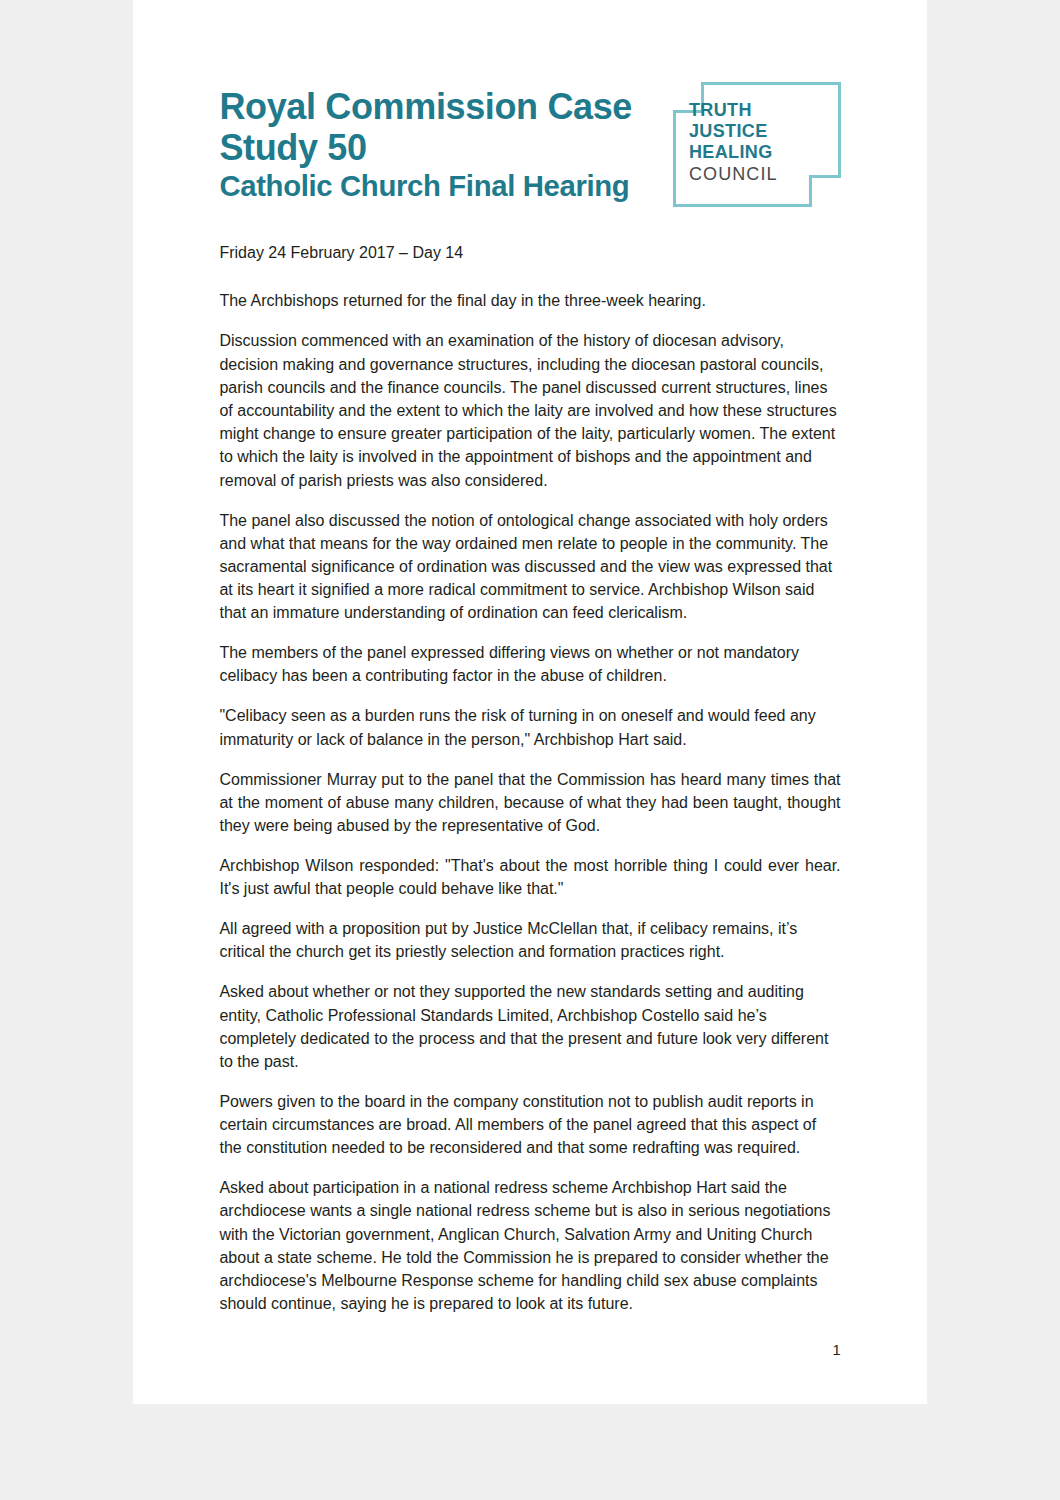Royal Commission Case Study 50Catholic Church Final Hearing
Truth
Justice
Healing
Council
Friday 24 February 2017 – Day 14
The Archbishops returned for the final day in the three-week hearing.
Discussion commenced with an examination of the history of diocesan advisory, decision making and governance structures, including the diocesan pastoral councils, parish councils and the finance councils. The panel discussed current structures, lines of accountability and the extent to which the laity are involved and how these structures might change to ensure greater participation of the laity, particularly women. The extent to which the laity is involved in the appointment of bishops and the appointment and removal of parish priests was also considered.
The panel also discussed the notion of ontological change associated with holy orders and what that means for the way ordained men relate to people in the community. The sacramental significance of ordination was discussed and the view was expressed that at its heart it signified a more radical commitment to service. Archbishop Wilson said that an immature understanding of ordination can feed clericalism.
The members of the panel expressed differing views on whether or not mandatory celibacy has been a contributing factor in the abuse of children.
"Celibacy seen as a burden runs the risk of turning in on oneself and would feed any immaturity or lack of balance in the person," Archbishop Hart said.
Commissioner Murray put to the panel that the Commission has heard many times that at the moment of abuse many children, because of what they had been taught, thought they were being abused by the representative of God.
Archbishop Wilson responded: "That's about the most horrible thing I could ever hear. It's just awful that people could behave like that."
All agreed with a proposition put by Justice McClellan that, if celibacy remains, it’s critical the church get its priestly selection and formation practices right.
Asked about whether or not they supported the new standards setting and auditing entity, Catholic Professional Standards Limited, Archbishop Costello said he’s completely dedicated to the process and that the present and future look very different to the past.
Powers given to the board in the company constitution not to publish audit reports in certain circumstances are broad. All members of the panel agreed that this aspect of the constitution needed to be reconsidered and that some redrafting was required.
Asked about participation in a national redress scheme Archbishop Hart said the archdiocese wants a single national redress scheme but is also in serious negotiations with the Victorian government, Anglican Church, Salvation Army and Uniting Church about a state scheme. He told the Commission he is prepared to consider whether the archdiocese's Melbourne Response scheme for handling child sex abuse complaints should continue, saying he is prepared to look at its future.
1